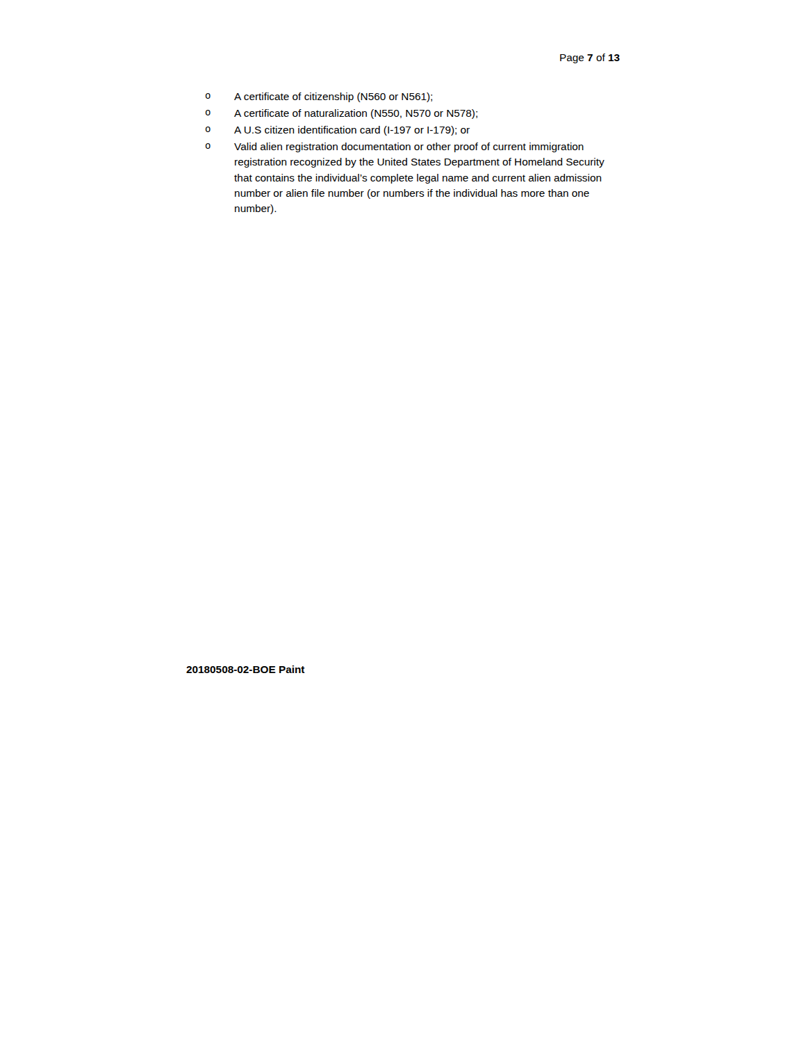Page 7 of 13
A certificate of citizenship (N560 or N561);
A certificate of naturalization (N550, N570 or N578);
A U.S citizen identification card (I-197 or I-179); or
Valid alien registration documentation or other proof of current immigration registration recognized by the United States Department of Homeland Security that contains the individual’s complete legal name and current alien admission number or alien file number (or numbers if the individual has more than one number).
20180508-02-BOE Paint